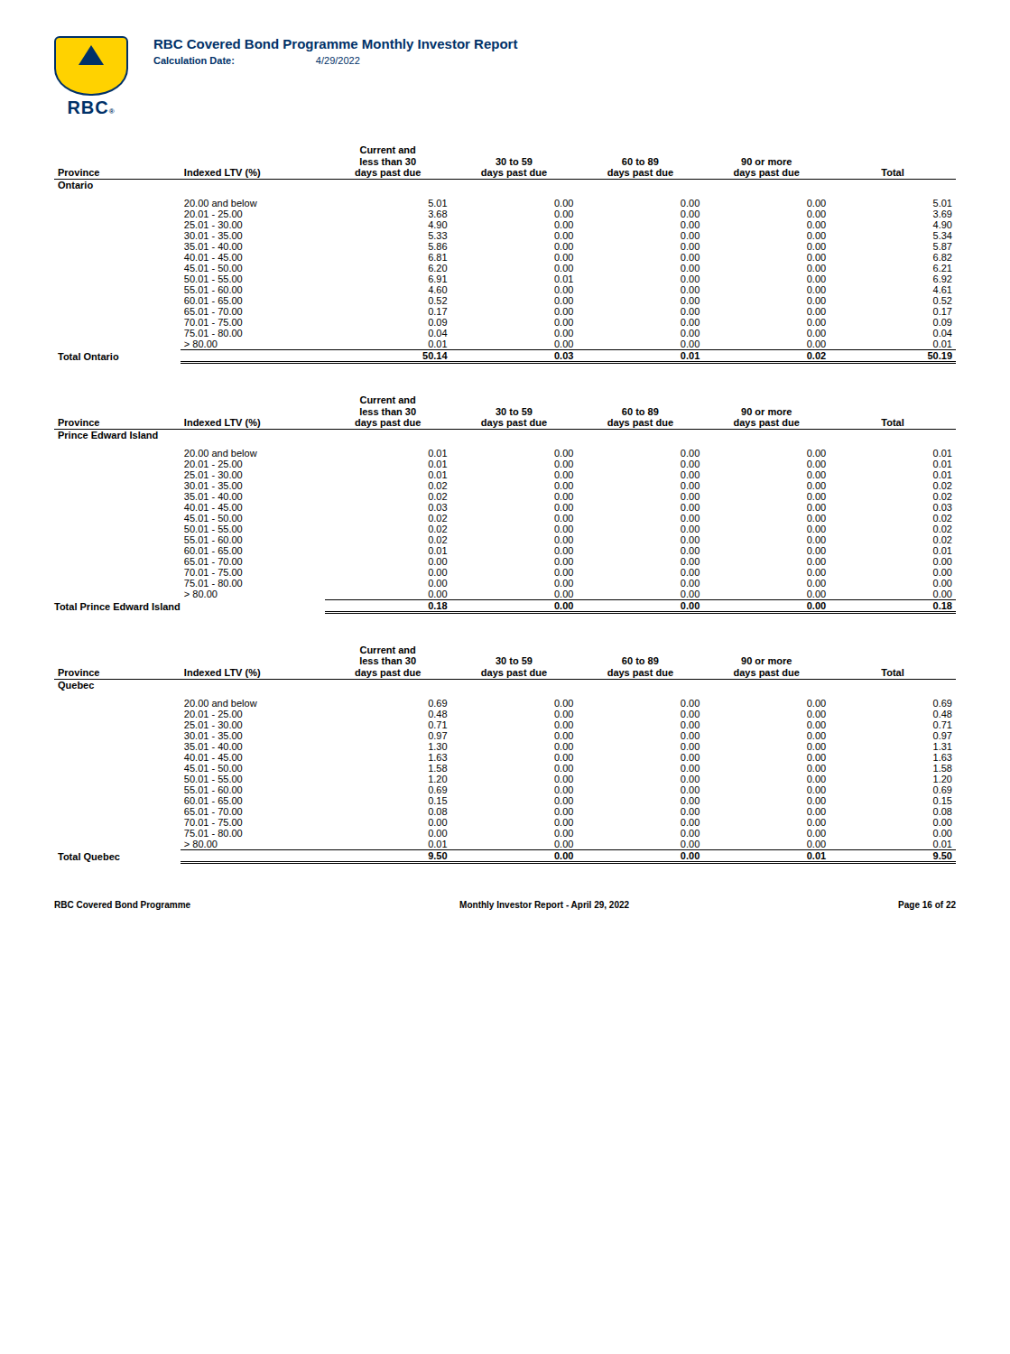RBC®
RBC Covered Bond Programme Monthly Investor Report
Calculation Date:4/29/2022
| Province | Indexed LTV (%) | Current and less than 30 days past due | 30 to 59 days past due | 60 to 89 days past due | 90 or more days past due | Total |
| --- | --- | --- | --- | --- | --- | --- |
| Ontario | | | | | | |
| | 20.00 and below | 5.01 | 0.00 | 0.00 | 0.00 | 5.01 |
| | 20.01 - 25.00 | 3.68 | 0.00 | 0.00 | 0.00 | 3.69 |
| | 25.01 - 30.00 | 4.90 | 0.00 | 0.00 | 0.00 | 4.90 |
| | 30.01 - 35.00 | 5.33 | 0.00 | 0.00 | 0.00 | 5.34 |
| | 35.01 - 40.00 | 5.86 | 0.00 | 0.00 | 0.00 | 5.87 |
| | 40.01 - 45.00 | 6.81 | 0.00 | 0.00 | 0.00 | 6.82 |
| | 45.01 - 50.00 | 6.20 | 0.00 | 0.00 | 0.00 | 6.21 |
| | 50.01 - 55.00 | 6.91 | 0.01 | 0.00 | 0.00 | 6.92 |
| | 55.01 - 60.00 | 4.60 | 0.00 | 0.00 | 0.00 | 4.61 |
| | 60.01 - 65.00 | 0.52 | 0.00 | 0.00 | 0.00 | 0.52 |
| | 65.01 - 70.00 | 0.17 | 0.00 | 0.00 | 0.00 | 0.17 |
| | 70.01 - 75.00 | 0.09 | 0.00 | 0.00 | 0.00 | 0.09 |
| | 75.01 - 80.00 | 0.04 | 0.00 | 0.00 | 0.00 | 0.04 |
| | > 80.00 | 0.01 | 0.00 | 0.00 | 0.00 | 0.01 |
| Total Ontario | | 50.14 | 0.03 | 0.01 | 0.02 | 50.19 |
| Province | Indexed LTV (%) | Current and less than 30 days past due | 30 to 59 days past due | 60 to 89 days past due | 90 or more days past due | Total |
| --- | --- | --- | --- | --- | --- | --- |
| Prince Edward Island | | | | | | |
| | 20.00 and below | 0.01 | 0.00 | 0.00 | 0.00 | 0.01 |
| | 20.01 - 25.00 | 0.01 | 0.00 | 0.00 | 0.00 | 0.01 |
| | 25.01 - 30.00 | 0.01 | 0.00 | 0.00 | 0.00 | 0.01 |
| | 30.01 - 35.00 | 0.02 | 0.00 | 0.00 | 0.00 | 0.02 |
| | 35.01 - 40.00 | 0.02 | 0.00 | 0.00 | 0.00 | 0.02 |
| | 40.01 - 45.00 | 0.03 | 0.00 | 0.00 | 0.00 | 0.03 |
| | 45.01 - 50.00 | 0.02 | 0.00 | 0.00 | 0.00 | 0.02 |
| | 50.01 - 55.00 | 0.02 | 0.00 | 0.00 | 0.00 | 0.02 |
| | 55.01 - 60.00 | 0.02 | 0.00 | 0.00 | 0.00 | 0.02 |
| | 60.01 - 65.00 | 0.01 | 0.00 | 0.00 | 0.00 | 0.01 |
| | 65.01 - 70.00 | 0.00 | 0.00 | 0.00 | 0.00 | 0.00 |
| | 70.01 - 75.00 | 0.00 | 0.00 | 0.00 | 0.00 | 0.00 |
| | 75.01 - 80.00 | 0.00 | 0.00 | 0.00 | 0.00 | 0.00 |
| | > 80.00 | 0.00 | 0.00 | 0.00 | 0.00 | 0.00 |
| Total Prince Edward Island | 0.18 | 0.00 | 0.00 | 0.00 | 0.18 |
| Province | Indexed LTV (%) | Current and less than 30 days past due | 30 to 59 days past due | 60 to 89 days past due | 90 or more days past due | Total |
| --- | --- | --- | --- | --- | --- | --- |
| Quebec | | | | | | |
| | 20.00 and below | 0.69 | 0.00 | 0.00 | 0.00 | 0.69 |
| | 20.01 - 25.00 | 0.48 | 0.00 | 0.00 | 0.00 | 0.48 |
| | 25.01 - 30.00 | 0.71 | 0.00 | 0.00 | 0.00 | 0.71 |
| | 30.01 - 35.00 | 0.97 | 0.00 | 0.00 | 0.00 | 0.97 |
| | 35.01 - 40.00 | 1.30 | 0.00 | 0.00 | 0.00 | 1.31 |
| | 40.01 - 45.00 | 1.63 | 0.00 | 0.00 | 0.00 | 1.63 |
| | 45.01 - 50.00 | 1.58 | 0.00 | 0.00 | 0.00 | 1.58 |
| | 50.01 - 55.00 | 1.20 | 0.00 | 0.00 | 0.00 | 1.20 |
| | 55.01 - 60.00 | 0.69 | 0.00 | 0.00 | 0.00 | 0.69 |
| | 60.01 - 65.00 | 0.15 | 0.00 | 0.00 | 0.00 | 0.15 |
| | 65.01 - 70.00 | 0.08 | 0.00 | 0.00 | 0.00 | 0.08 |
| | 70.01 - 75.00 | 0.00 | 0.00 | 0.00 | 0.00 | 0.00 |
| | 75.01 - 80.00 | 0.00 | 0.00 | 0.00 | 0.00 | 0.00 |
| | > 80.00 | 0.01 | 0.00 | 0.00 | 0.00 | 0.01 |
| Total Quebec | | 9.50 | 0.00 | 0.00 | 0.01 | 9.50 |
RBC Covered Bond Programme
Monthly Investor Report - April 29, 2022
Page 16 of 22